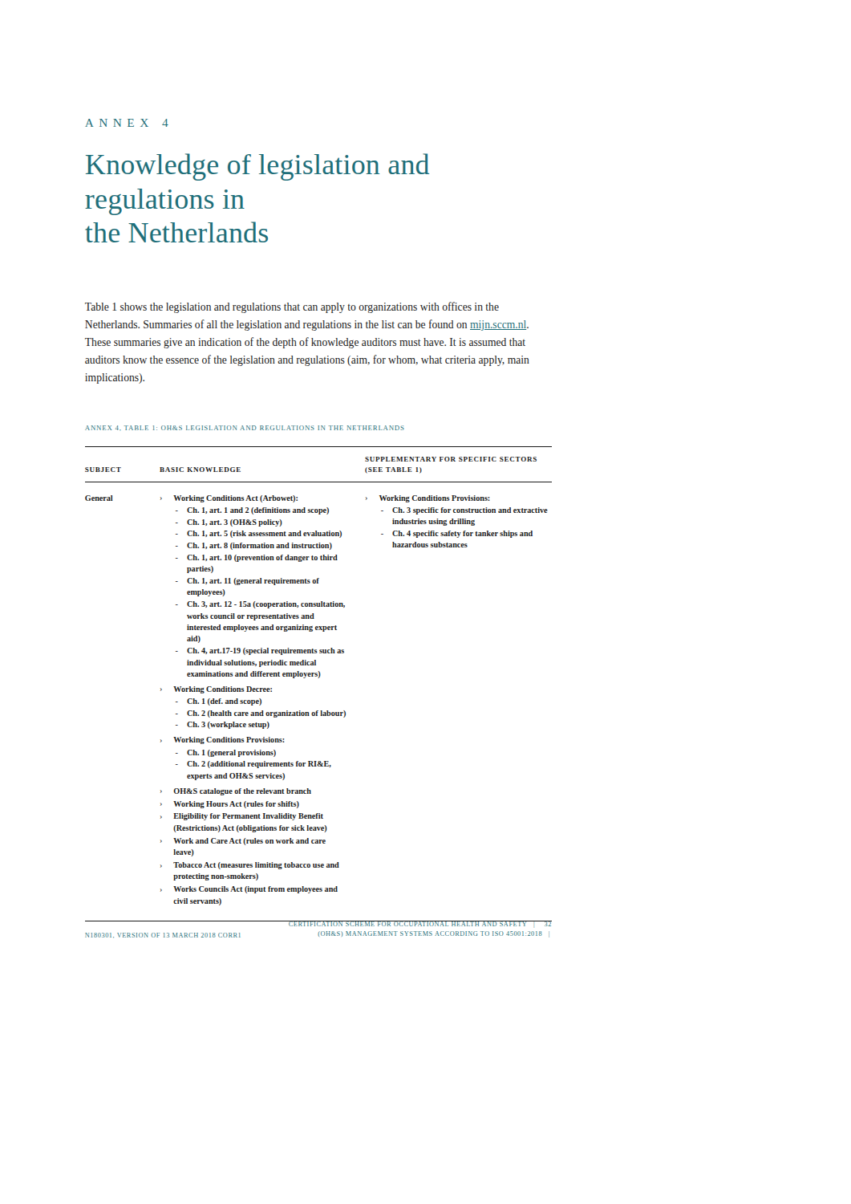Annex 4
Knowledge of legislation and regulations in
the Netherlands
Table 1 shows the legislation and regulations that can apply to organizations with offices in the Netherlands. Summaries of all the legislation and regulations in the list can be found on mijn.sccm.nl. These summaries give an indication of the depth of knowledge auditors must have. It is assumed that auditors know the essence of the legislation and regulations (aim, for whom, what criteria apply, main implications).
Annex 4, Table 1: OH&S legislation and regulations in the Netherlands
| Subject | Basic knowledge | Supplementary for specific sectors (see Table 1) |
| --- | --- | --- |
| General | Working Conditions Act (Arbowet): Ch. 1, art. 1 and 2 (definitions and scope) Ch. 1, art. 3 (OH&S policy) Ch. 1, art. 5 (risk assessment and evaluation) Ch. 1, art. 8 (information and instruction) Ch. 1, art. 10 (prevention of danger to third parties) Ch. 1, art. 11 (general requirements of employees) Ch. 3, art. 12 - 15a (cooperation, consultation, works council or representatives and interested employees and organizing expert aid) Ch. 4, art.17-19 (special requirements such as individual solutions, periodic medical examinations and different employers) Working Conditions Decree: Ch. 1 (def. and scope) Ch. 2 (health care and organization of labour) Ch. 3 (workplace setup) Working Conditions Provisions: Ch. 1 (general provisions) Ch. 2 (additional requirements for RI&E, experts and OH&S services) OH&S catalogue of the relevant branch Working Hours Act (rules for shifts) Eligibility for Permanent Invalidity Benefit (Restrictions) Act (obligations for sick leave) Work and Care Act (rules on work and care leave) Tobacco Act (measures limiting tobacco use and protecting non-smokers) Works Councils Act (input from employees and civil servants) | Working Conditions Provisions: Ch. 3 specific for construction and extractive industries using drilling Ch. 4 specific safety for tanker ships and hazardous substances |
N180301, version of 13 March 2018 corr1
Certification scheme for occupational health and safety|32
(OH&S) management systems according to ISO 45001:2018|